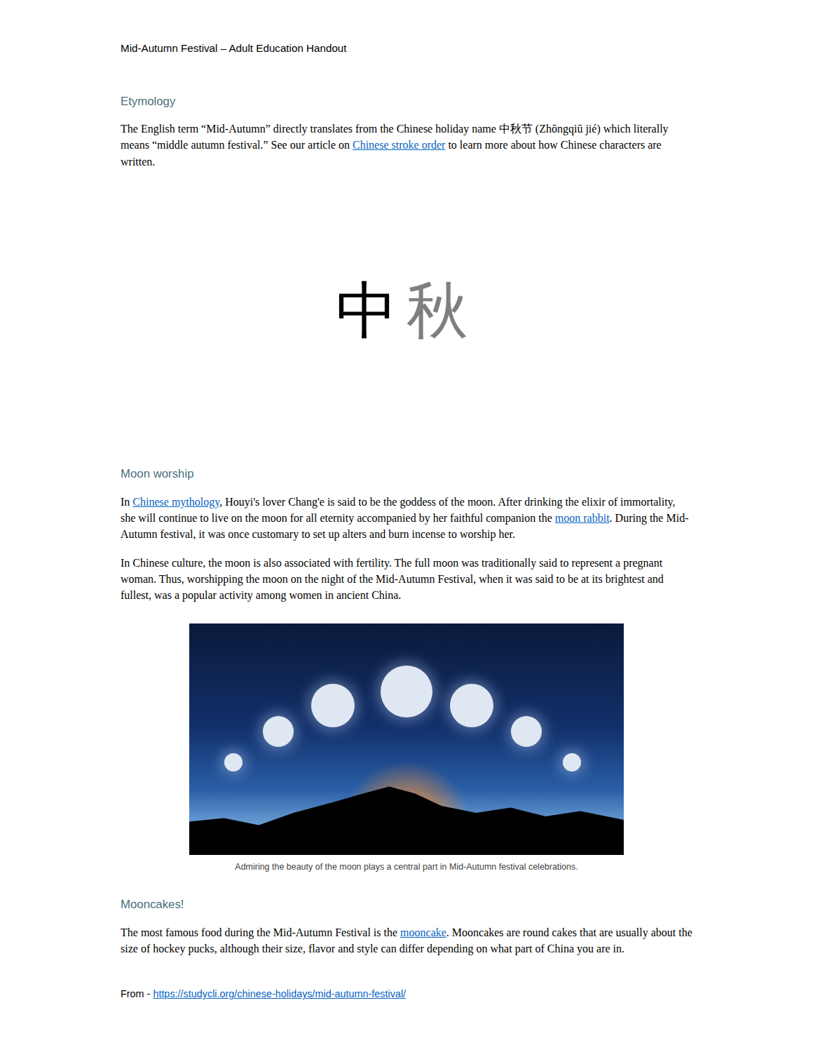Mid-Autumn Festival – Adult Education Handout
Etymology
The English term “Mid-Autumn” directly translates from the Chinese holiday name 中秋节 (Zhōngqiū jié) which literally means “middle autumn festival.” See our article on Chinese stroke order to learn more about how Chinese characters are written.
中秋
Moon worship
In Chinese mythology, Houyi's lover Chang'e is said to be the goddess of the moon. After drinking the elixir of immortality, she will continue to live on the moon for all eternity accompanied by her faithful companion the moon rabbit. During the Mid-Autumn festival, it was once customary to set up alters and burn incense to worship her.
In Chinese culture, the moon is also associated with fertility. The full moon was traditionally said to represent a pregnant woman. Thus, worshipping the moon on the night of the Mid-Autumn Festival, when it was said to be at its brightest and fullest, was a popular activity among women in ancient China.
Admiring the beauty of the moon plays a central part in Mid-Autumn festival celebrations.
Mooncakes!
The most famous food during the Mid-Autumn Festival is the mooncake. Mooncakes are round cakes that are usually about the size of hockey pucks, although their size, flavor and style can differ depending on what part of China you are in.
From - https://studycli.org/chinese-holidays/mid-autumn-festival/